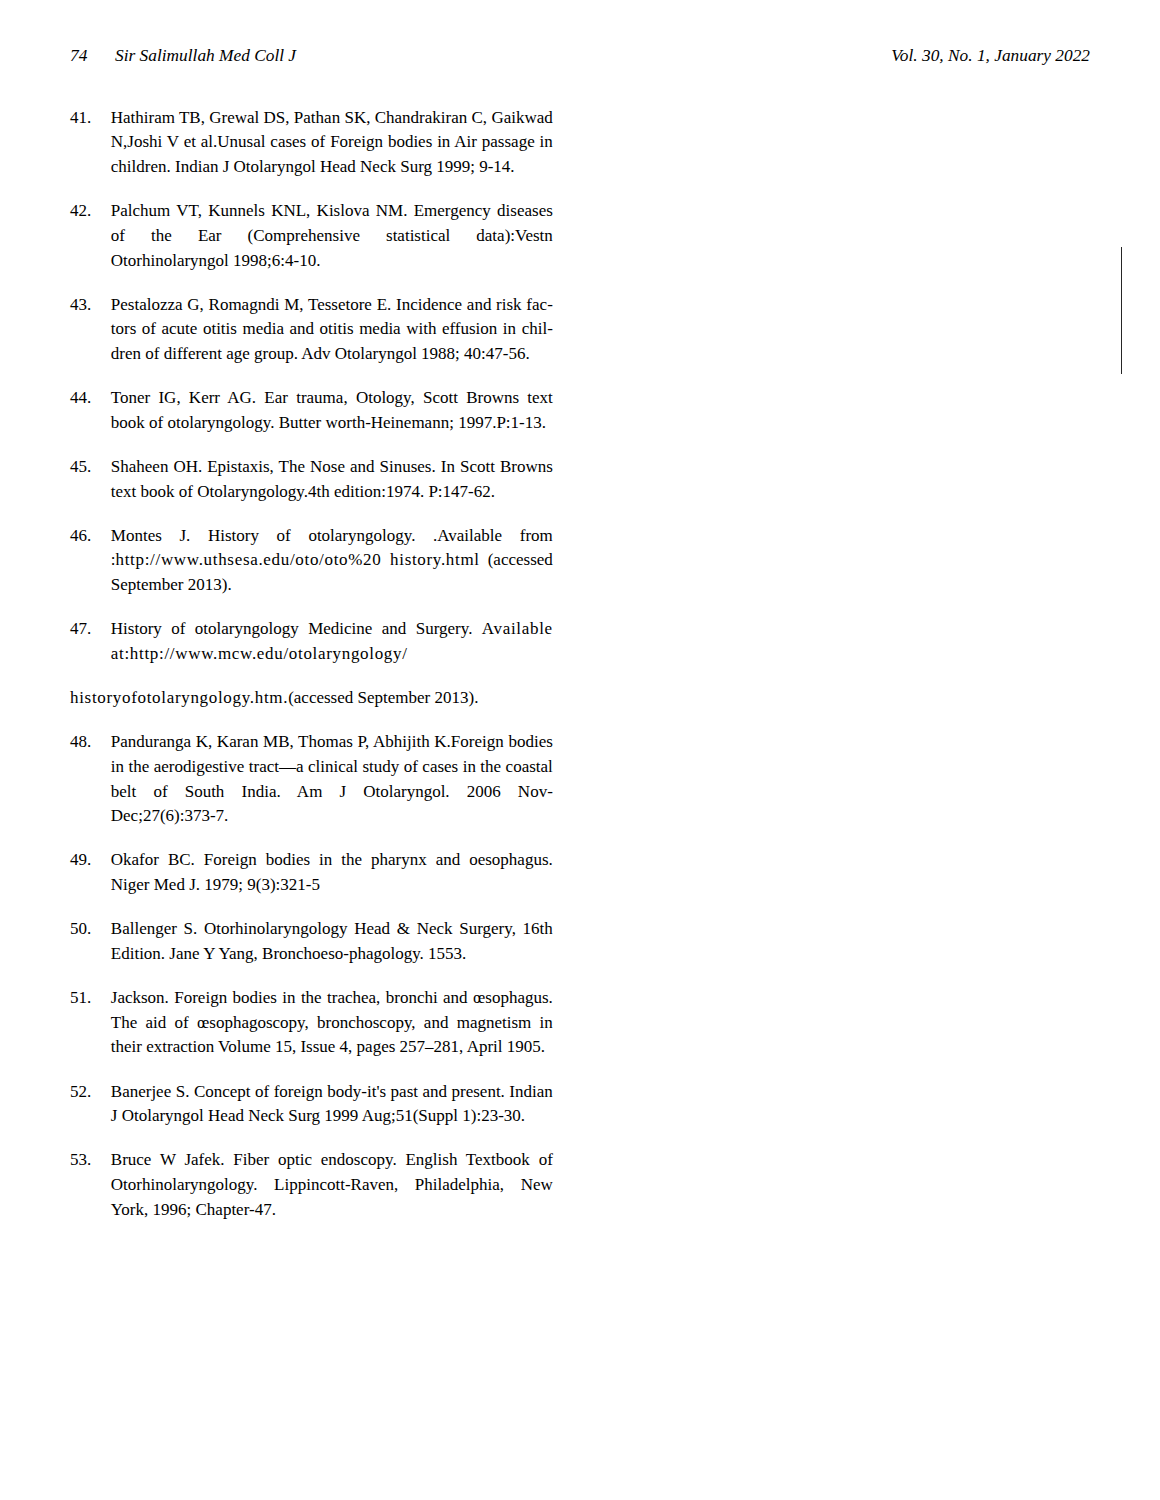74 Sir Salimullah Med Coll J Vol. 30, No. 1, January 2022
41. Hathiram TB, Grewal DS, Pathan SK, Chandrakiran C, Gaikwad N,Joshi V et al.Unusal cases of Foreign bodies in Air passage in children. Indian J Otolaryngol Head Neck Surg 1999; 9-14.
42. Palchum VT, Kunnels KNL, Kislova NM. Emergency diseases of the Ear (Comprehensive statistical data):Vestn Otorhinolaryngol 1998;6:4-10.
43. Pestalozza G, Romagndi M, Tessetore E. Incidence and risk factors of acute otitis media and otitis media with effusion in children of different age group. Adv Otolaryngol 1988; 40:47-56.
44. Toner IG, Kerr AG. Ear trauma, Otology, Scott Browns text book of otolaryngology. Butter worth-Heinemann; 1997.P:1-13.
45. Shaheen OH. Epistaxis, The Nose and Sinuses. In Scott Browns text book of Otolaryngology.4th edition:1974. P:147-62.
46. Montes J. History of otolaryngology. .Available from :http://www.uthsesa.edu/oto/oto%20 history.html (accessed September 2013).
47. History of otolaryngology Medicine and Surgery. Available at:http://www.mcw.edu/otolaryngology/
historyofotolaryngology.htm.(accessed September 2013).
48. Panduranga K, Karan MB, Thomas P, Abhijith K.Foreign bodies in the aerodigestive tract—a clinical study of cases in the coastal belt of South India. Am J Otolaryngol. 2006 Nov-Dec;27(6):373-7.
49. Okafor BC. Foreign bodies in the pharynx and oesophagus. Niger Med J. 1979; 9(3):321-5
50. Ballenger S. Otorhinolaryngology Head & Neck Surgery, 16th Edition. Jane Y Yang, Bronchoeso-phagology. 1553.
51. Jackson. Foreign bodies in the trachea, bronchi and œsophagus. The aid of œsophagoscopy, bronchoscopy, and magnetism in their extraction Volume 15, Issue 4, pages 257–281, April 1905.
52. Banerjee S. Concept of foreign body-it's past and present. Indian J Otolaryngol Head Neck Surg 1999 Aug;51(Suppl 1):23-30.
53. Bruce W Jafek. Fiber optic endoscopy. English Textbook of Otorhinolaryngology. Lippincott-Raven, Philadelphia, New York, 1996; Chapter-47.